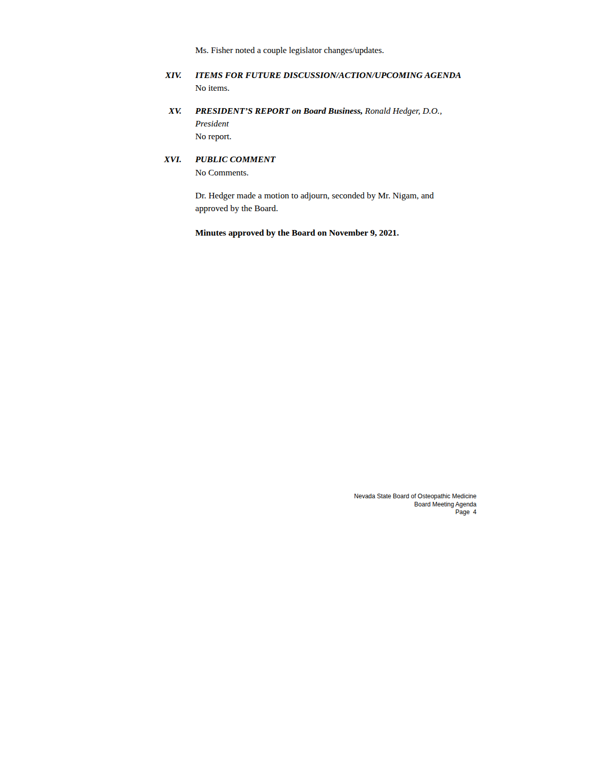Ms. Fisher noted a couple legislator changes/updates.
XIV.
ITEMS FOR FUTURE DISCUSSION/ACTION/UPCOMING AGENDA
No items.
XV.
PRESIDENT’S REPORT on Board Business, Ronald Hedger, D.O., President
No report.
XVI.
PUBLIC COMMENT
No Comments.
Dr. Hedger made a motion to adjourn, seconded by Mr. Nigam, and approved by the Board.
Minutes approved by the Board on November 9, 2021.
Nevada State Board of Osteopathic Medicine
Board Meeting Agenda
Page 4